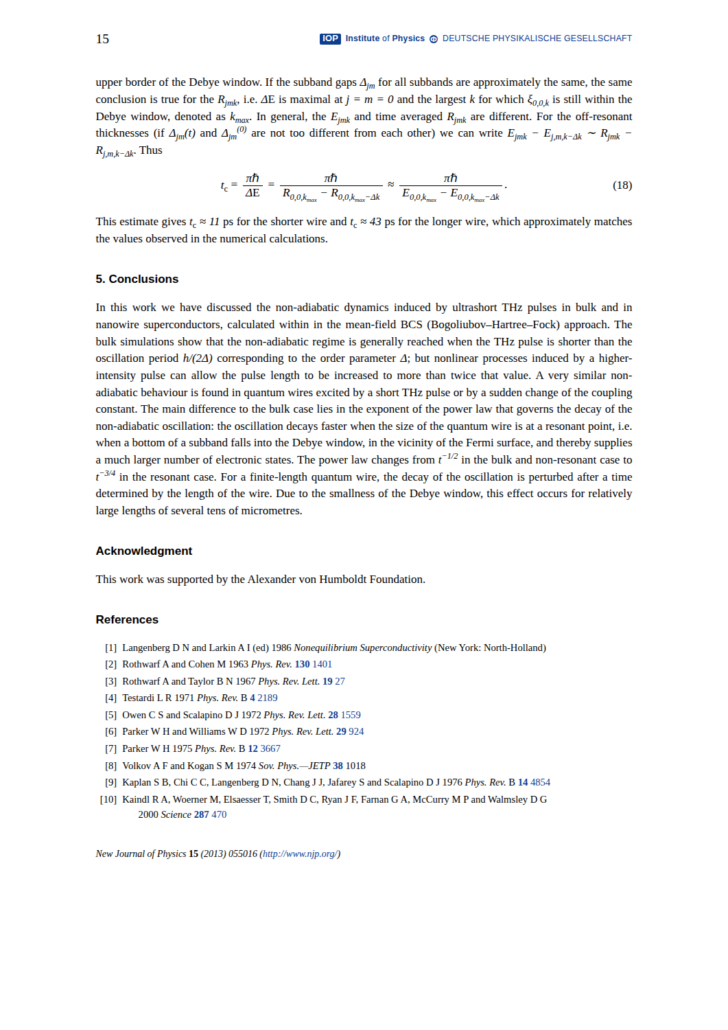15
IOP Institute of Physics ΦDeutsche Physikalische Gesellschaft
upper border of the Debye window. If the subband gaps Δjm for all subbands are approximately the same, the same conclusion is true for the Rjmk, i.e. ΔE is maximal at j = m = 0 and the largest k for which ξ0,0,k is still within the Debye window, denoted as kmax. In general, the Ejmk and time averaged Rjmk are different. For the off-resonant thicknesses (if Δjm(t) and Δjm(0) are not too different from each other) we can write Ejmk − Ej,m,k−Δk ∼ Rjmk − Rj,m,k−Δk. Thus
tc = πℏ ΔE = πℏ R0,0,kmax − R0,0,kmax−Δk ≈ πℏ E0,0,kmax − E0,0,kmax−Δk.
(18)
This estimate gives tc ≈ 11 ps for the shorter wire and tc ≈ 43 ps for the longer wire, which approximately matches the values observed in the numerical calculations.
5. Conclusions
In this work we have discussed the non-adiabatic dynamics induced by ultrashort THz pulses in bulk and in nanowire superconductors, calculated within in the mean-field BCS (Bogoliubov–Hartree–Fock) approach. The bulk simulations show that the non-adiabatic regime is generally reached when the THz pulse is shorter than the oscillation period h/(2Δ) corresponding to the order parameter Δ; but nonlinear processes induced by a higher-intensity pulse can allow the pulse length to be increased to more than twice that value. A very similar non-adiabatic behaviour is found in quantum wires excited by a short THz pulse or by a sudden change of the coupling constant. The main difference to the bulk case lies in the exponent of the power law that governs the decay of the non-adiabatic oscillation: the oscillation decays faster when the size of the quantum wire is at a resonant point, i.e. when a bottom of a subband falls into the Debye window, in the vicinity of the Fermi surface, and thereby supplies a much larger number of electronic states. The power law changes from t−1/2 in the bulk and non-resonant case to t−3/4 in the resonant case. For a finite-length quantum wire, the decay of the oscillation is perturbed after a time determined by the length of the wire. Due to the smallness of the Debye window, this effect occurs for relatively large lengths of several tens of micrometres.
Acknowledgment
This work was supported by the Alexander von Humboldt Foundation.
References
[1] Langenberg D N and Larkin A I (ed) 1986 Nonequilibrium Superconductivity (New York: North-Holland)
[2] Rothwarf A and Cohen M 1963 Phys. Rev. 130 1401
[3] Rothwarf A and Taylor B N 1967 Phys. Rev. Lett. 19 27
[4] Testardi L R 1971 Phys. Rev. B 4 2189
[5] Owen C S and Scalapino D J 1972 Phys. Rev. Lett. 28 1559
[6] Parker W H and Williams W D 1972 Phys. Rev. Lett. 29 924
[7] Parker W H 1975 Phys. Rev. B 12 3667
[8] Volkov A F and Kogan S M 1974 Sov. Phys.—JETP 38 1018
[9] Kaplan S B, Chi C C, Langenberg D N, Chang J J, Jafarey S and Scalapino D J 1976 Phys. Rev. B 14 4854
[10] Kaindl R A, Woerner M, Elsaesser T, Smith D C, Ryan J F, Farnan G A, McCurry M P and Walmsley D G2000 Science 287 470
New Journal of Physics 15 (2013) 055016 (http://www.njp.org/)